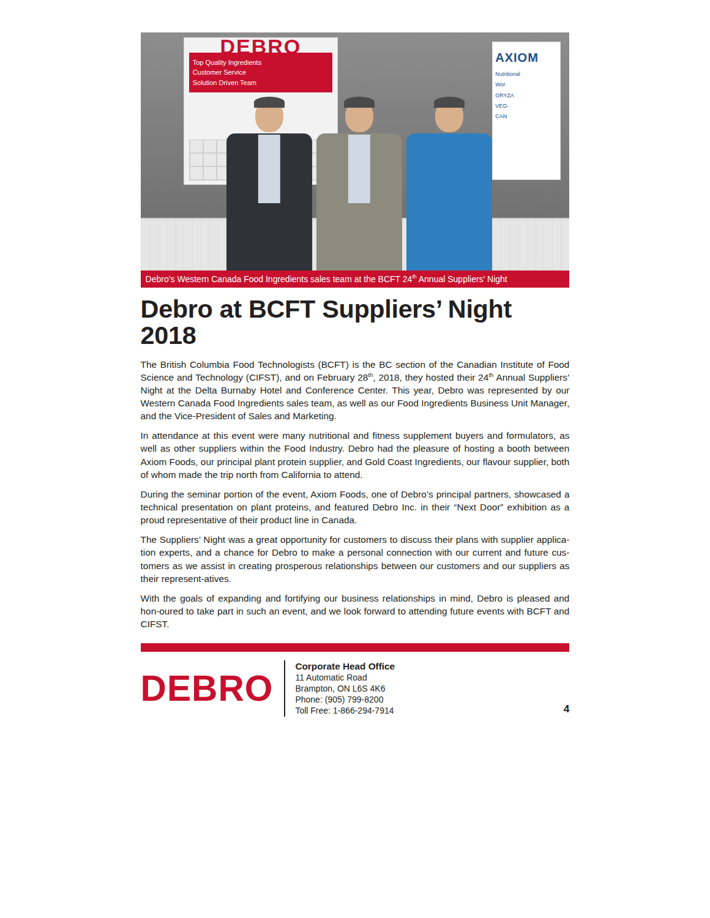DEBRO
Top Quality Ingredients
Customer Service
Solution Driven Team
AXIOM
Nutritional
Wor
ORYZA
VEG-
CAN
Debro’s Western Canada Food Ingredients sales team at the BCFT 24th Annual Suppliers’ Night
Debro at BCFT Suppliers’ Night 2018
The British Columbia Food Technologists (BCFT) is the BC section of the Canadian Institute of Food Science and Technology (CIFST), and on February 28th, 2018, they hosted their 24th Annual Suppliers’ Night at the Delta Burnaby Hotel and Conference Center. This year, Debro was represented by our Western Canada Food Ingredients sales team, as well as our Food Ingredients Business Unit Manager, and the Vice-President of Sales and Marketing.
In attendance at this event were many nutritional and fitness supplement buyers and formulators, as well as other suppliers within the Food Industry. Debro had the pleasure of hosting a booth between Axiom Foods, our principal plant protein supplier, and Gold Coast Ingredients, our flavour supplier, both of whom made the trip north from California to attend.
During the seminar portion of the event, Axiom Foods, one of Debro’s principal partners, showcased a technical presentation on plant proteins, and featured Debro Inc. in their “Next Door” exhibition as a proud representative of their product line in Canada.
The Suppliers’ Night was a great opportunity for customers to discuss their plans with supplier application experts, and a chance for Debro to make a personal connection with our current and future customers as we assist in creating prosperous relationships between our customers and our suppliers as their represent-atives.
With the goals of expanding and fortifying our business relationships in mind, Debro is pleased and hon-oured to take part in such an event, and we look forward to attending future events with BCFT and CIFST.
DEBRO
Corporate Head Office
11 Automatic Road
Brampton, ON L6S 4K6
Phone: (905) 799-8200
Toll Free: 1-866-294-7914
4